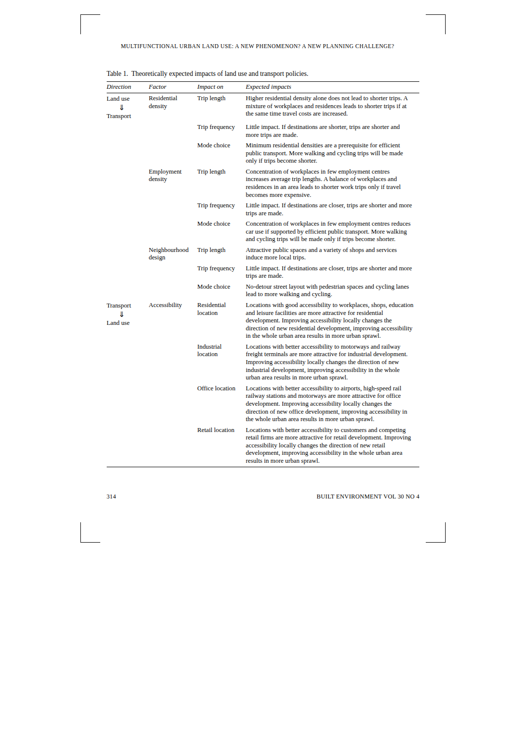Multifunctional Urban Land Use: A New Phenomenon? A New Planning Challenge?
Table 1. Theoretically expected impacts of land use and transport policies.
| Direction | Factor | Impact on | Expected impacts |
| --- | --- | --- | --- |
| Land use ⇓ Transport | Residential density | Trip length | Higher residential density alone does not lead to shorter trips. A mixture of workplaces and residences leads to shorter trips if at the same time travel costs are increased. |
| | | Trip frequency | Little impact. If destinations are shorter, trips are shorter and more trips are made. |
| | | Mode choice | Minimum residential densities are a prerequisite for efficient public transport. More walking and cycling trips will be made only if trips become shorter. |
| | Employment density | Trip length | Concentration of workplaces in few employment centres increases average trip lengths. A balance of workplaces and residences in an area leads to shorter work trips only if travel becomes more expensive. |
| | | Trip frequency | Little impact. If destinations are closer, trips are shorter and more trips are made. |
| | | Mode choice | Concentration of workplaces in few employment centres reduces car use if supported by efficient public transport. More walking and cycling trips will be made only if trips become shorter. |
| | Neighbourhood design | Trip length | Attractive public spaces and a variety of shops and services induce more local trips. |
| | | Trip frequency | Little impact. If destinations are closer, trips are shorter and more trips are made. |
| | | Mode choice | No-detour street layout with pedestrian spaces and cycling lanes lead to more walking and cycling. |
| Transport ⇓ Land use | Accessibility | Residential location | Locations with good accessibility to workplaces, shops, education and leisure facilities are more attractive for residential development. Improving accessibility locally changes the direction of new residential development, improving accessibility in the whole urban area results in more urban sprawl. |
| | | Industrial location | Locations with better accessibility to motorways and railway freight terminals are more attractive for industrial development. Improving accessibility locally changes the direction of new industrial development, improving accessibility in the whole urban area results in more urban sprawl. |
| | | Office location | Locations with better accessibility to airports, high-speed rail railway stations and motorways are more attractive for office development. Improving accessibility locally changes the direction of new office development, improving accessibility in the whole urban area results in more urban sprawl. |
| | | Retail location | Locations with better accessibility to customers and competing retail firms are more attractive for retail development. Improving accessibility locally changes the direction of new retail development, improving accessibility in the whole urban area results in more urban sprawl. |
314
Built Environment Vol 30 No 4